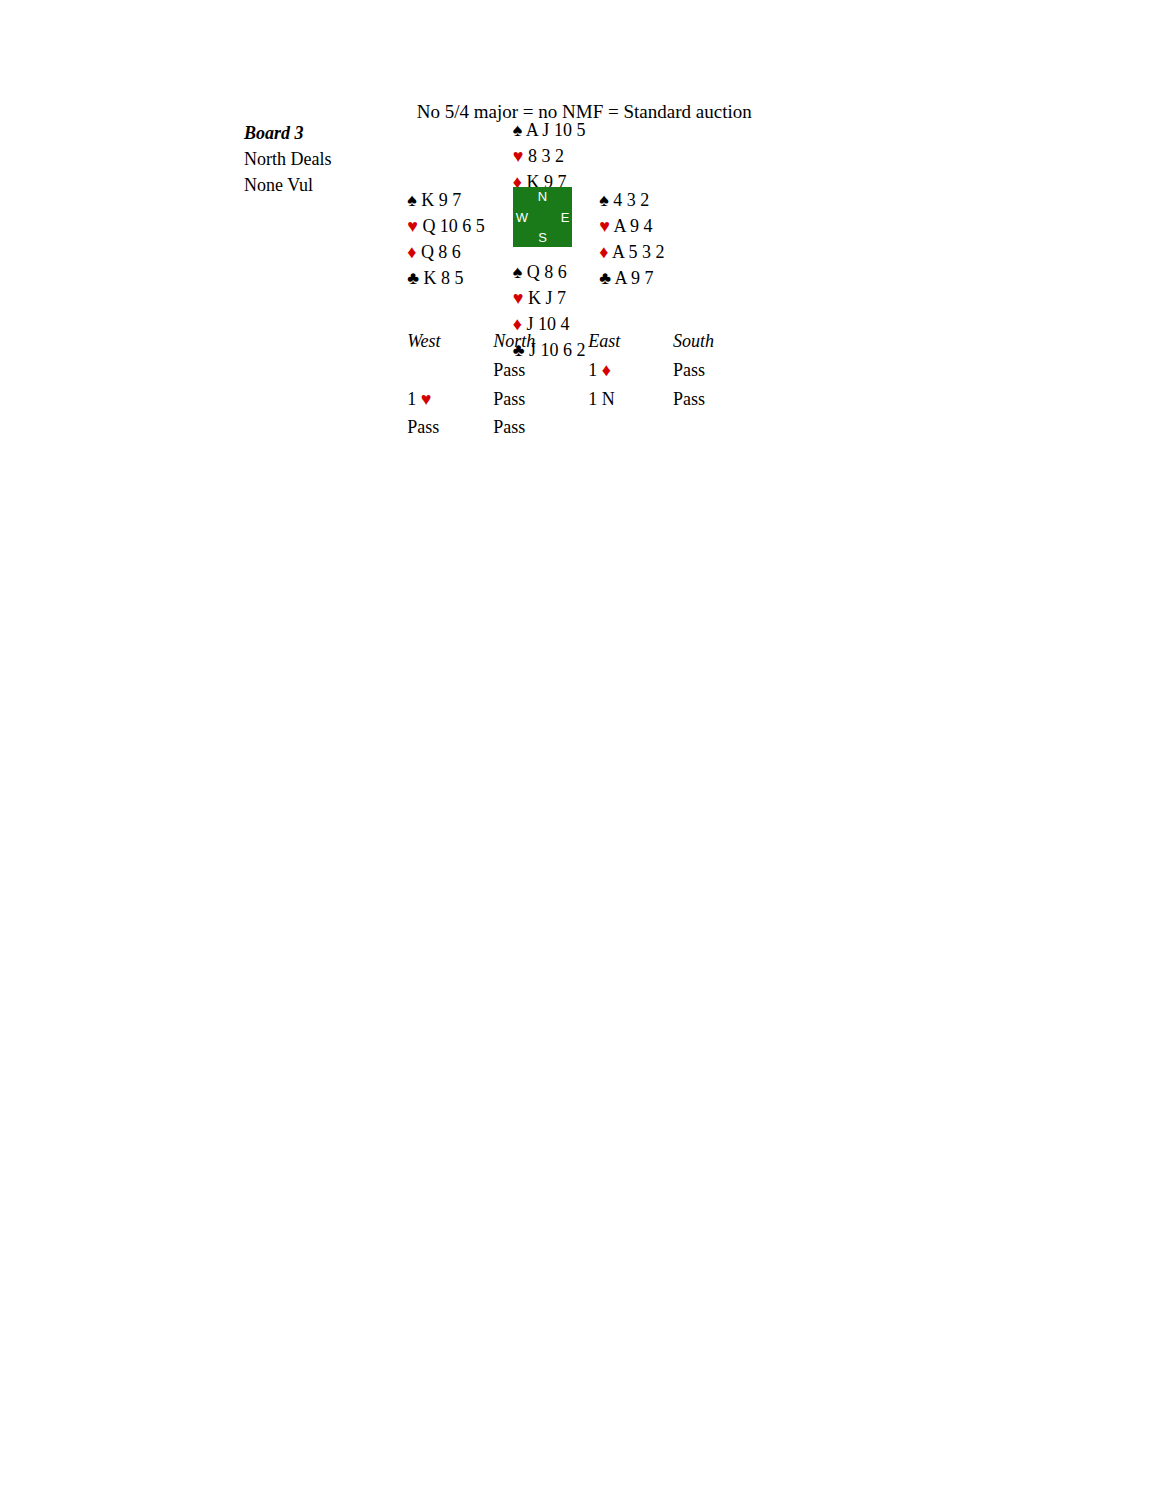No 5/4 major = no NMF = Standard auction
Board 3
North Deals
None Vul
♠ A J 10 5
♥ 8 3 2
♦ K 9 7
♣ Q 4 3
♠ K 9 7
♥ Q 10 6 5
♦ Q 8 6
♣ K 8 5
N W E S
♠ 4 3 2
♥ A 9 4
♦ A 5 3 2
♣ A 9 7
♠ Q 8 6
♥ K J 7
♦ J 10 4
♣ J 10 6 2
| West | North | East | South |
| --- | --- | --- | --- |
| | Pass | 1 ♦ | Pass |
| 1 ♥ | Pass | 1 N | Pass |
| Pass | Pass | | |